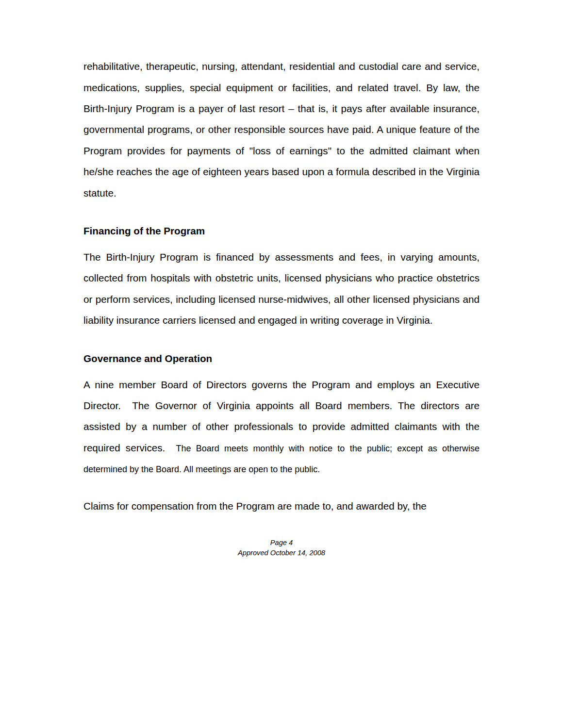rehabilitative, therapeutic, nursing, attendant, residential and custodial care and service, medications, supplies, special equipment or facilities, and related travel. By law, the Birth-Injury Program is a payer of last resort – that is, it pays after available insurance, governmental programs, or other responsible sources have paid. A unique feature of the Program provides for payments of "loss of earnings" to the admitted claimant when he/she reaches the age of eighteen years based upon a formula described in the Virginia statute.
Financing of the Program
The Birth-Injury Program is financed by assessments and fees, in varying amounts, collected from hospitals with obstetric units, licensed physicians who practice obstetrics or perform services, including licensed nurse-midwives, all other licensed physicians and liability insurance carriers licensed and engaged in writing coverage in Virginia.
Governance and Operation
A nine member Board of Directors governs the Program and employs an Executive Director. The Governor of Virginia appoints all Board members. The directors are assisted by a number of other professionals to provide admitted claimants with the required services. The Board meets monthly with notice to the public; except as otherwise determined by the Board. All meetings are open to the public.
Claims for compensation from the Program are made to, and awarded by, the
Page 4
Approved October 14, 2008